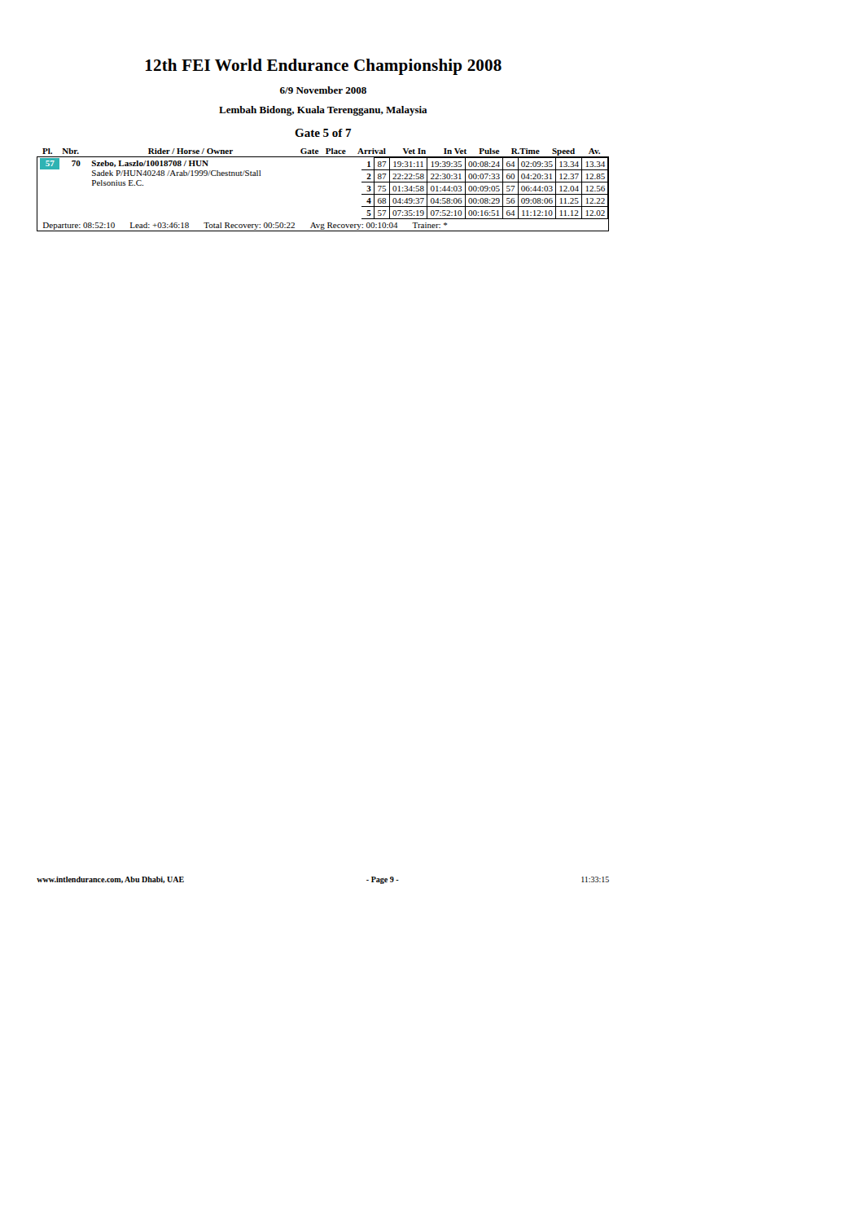12th FEI World Endurance Championship 2008
6/9 November 2008
Lembah Bidong, Kuala Terengganu, Malaysia
Gate 5 of 7
| Pl. | Nbr. | Rider / Horse / Owner | Gate | Place | Arrival | Vet In | In Vet | Pulse | R.Time | Speed | Av. |
| --- | --- | --- | --- | --- | --- | --- | --- | --- | --- | --- | --- |
| 57 | 70 | Szebo, Laszlo/10018708 / HUN Sadek P/HUN40248 /Arab/1999/Chestnut/Stall Pelsonius E.C. | / 1 / 87 / 19:31:11 / 19:39:35 / 00:08:24 / 64 / 02:09:35 / 13.34 / 13.34 / / 2 / 87 / 22:22:58 / 22:30:31 / 00:07:33 / 60 / 04:20:31 / 12.37 / 12.85 / / 3 / 75 / 01:34:58 / 01:44:03 / 00:09:05 / 57 / 06:44:03 / 12.04 / 12.56 / / 4 / 68 / 04:49:37 / 04:58:06 / 00:08:29 / 56 / 09:08:06 / 11.25 / 12.22 / / 5 / 57 / 07:35:19 / 07:52:10 / 00:16:51 / 64 / 11:12:10 / 11.12 / 12.02 / |
| Departure: 08:52:10 Lead: +03:46:18 Total Recovery: 00:50:22 Avg Recovery: 00:10:04 Trainer: * |
www.intlendurance.com, Abu Dhabi, UAE
- Page 9 -
11:33:15